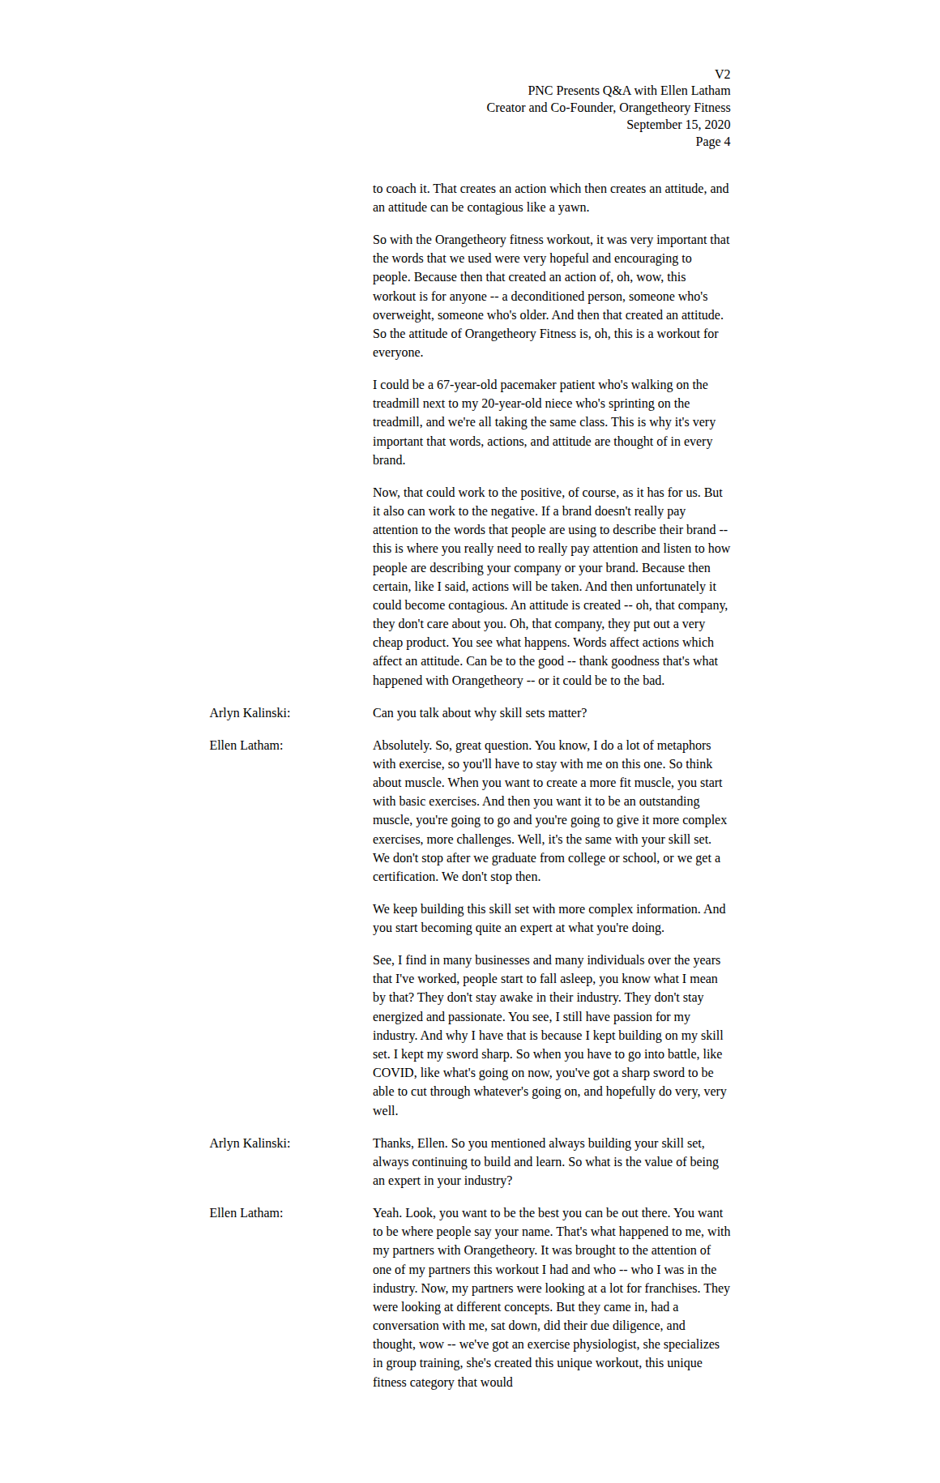V2
PNC Presents Q&A with Ellen Latham
Creator and Co-Founder, Orangetheory Fitness
September 15, 2020
Page 4
| | to coach it. That creates an action which then creates an attitude, and an attitude can be contagious like a yawn. So with the Orangetheory fitness workout, it was very important that the words that we used were very hopeful and encouraging to people. Because then that created an action of, oh, wow, this workout is for anyone -- a deconditioned person, someone who's overweight, someone who's older. And then that created an attitude. So the attitude of Orangetheory Fitness is, oh, this is a workout for everyone. I could be a 67-year-old pacemaker patient who's walking on the treadmill next to my 20-year-old niece who's sprinting on the treadmill, and we're all taking the same class. This is why it's very important that words, actions, and attitude are thought of in every brand. Now, that could work to the positive, of course, as it has for us. But it also can work to the negative. If a brand doesn't really pay attention to the words that people are using to describe their brand -- this is where you really need to really pay attention and listen to how people are describing your company or your brand. Because then certain, like I said, actions will be taken. And then unfortunately it could become contagious. An attitude is created -- oh, that company, they don't care about you. Oh, that company, they put out a very cheap product. You see what happens. Words affect actions which affect an attitude. Can be to the good -- thank goodness that's what happened with Orangetheory -- or it could be to the bad. |
| Arlyn Kalinski: | Can you talk about why skill sets matter? |
| Ellen Latham: | Absolutely. So, great question. You know, I do a lot of metaphors with exercise, so you'll have to stay with me on this one. So think about muscle. When you want to create a more fit muscle, you start with basic exercises. And then you want it to be an outstanding muscle, you're going to go and you're going to give it more complex exercises, more challenges. Well, it's the same with your skill set. We don't stop after we graduate from college or school, or we get a certification. We don't stop then. We keep building this skill set with more complex information. And you start becoming quite an expert at what you're doing. See, I find in many businesses and many individuals over the years that I've worked, people start to fall asleep, you know what I mean by that? They don't stay awake in their industry. They don't stay energized and passionate. You see, I still have passion for my industry. And why I have that is because I kept building on my skill set. I kept my sword sharp. So when you have to go into battle, like COVID, like what's going on now, you've got a sharp sword to be able to cut through whatever's going on, and hopefully do very, very well. |
| Arlyn Kalinski: | Thanks, Ellen. So you mentioned always building your skill set, always continuing to build and learn. So what is the value of being an expert in your industry? |
| Ellen Latham: | Yeah. Look, you want to be the best you can be out there. You want to be where people say your name. That's what happened to me, with my partners with Orangetheory. It was brought to the attention of one of my partners this workout I had and who -- who I was in the industry. Now, my partners were looking at a lot for franchises. They were looking at different concepts. But they came in, had a conversation with me, sat down, did their due diligence, and thought, wow -- we've got an exercise physiologist, she specializes in group training, she's created this unique workout, this unique fitness category that would |